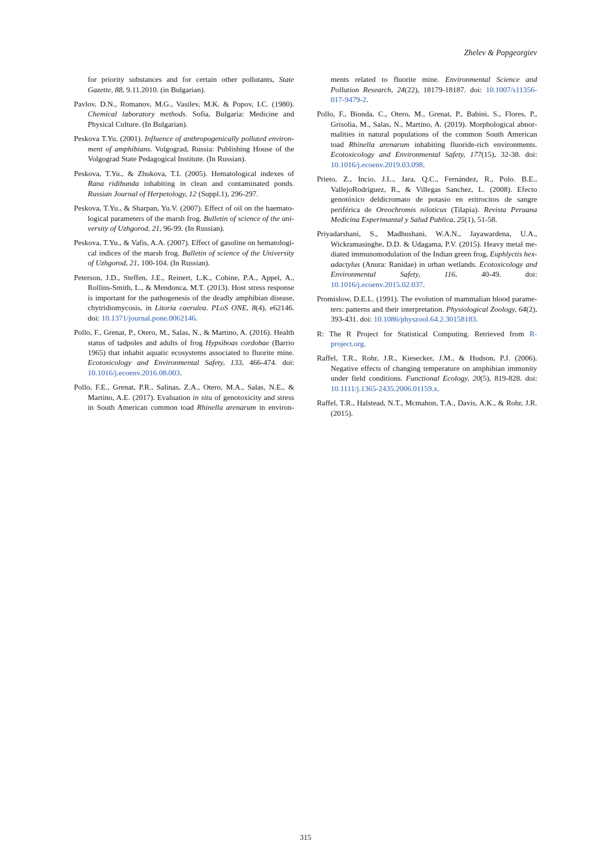Zhelev & Popgeorgiev
for priority substances and for certain other pollutants, State Gazette, 88, 9.11.2010. (in Bulgarian).
Pavlov, D.N., Romanov, M.G., Vasilev, M.K. & Popov, I.C. (1980). Chemical laboratory methods. Sofia, Bulgaria: Medicine and Physical Culture. (In Bulgarian).
Peskova T.Yu. (2001). Influence of anthropogenically polluted environment of amphibians. Volgograd, Russia: Publishing House of the Volgograd State Pedagogical Institute. (In Russian).
Peskova, T.Yu., & Zhukova, T.I. (2005). Hematological indexes of Rana ridibunda inhabiting in clean and contaminated ponds. Russian Journal of Herpetology, 12 (Suppl.1), 296-297.
Peskova, T.Yu., & Sharpan, Yu.V. (2007). Effect of oil on the haematological parameters of the marsh frog. Bulletin of science of the university of Uzhgorod, 21, 96-99. (In Russian).
Peskova, T.Yu., & Vafis, A.A. (2007). Effect of gasoline on hematological indices of the marsh frog. Bulletin of science of the University of Uzhgorod, 21, 100-104. (In Russian).
Peterson, J.D., Steffen, J.E., Reinert, L.K., Cobine, P.A., Appel, A., Rollins-Smith, L., & Mendonca, M.T. (2013). Host stress response is important for the pathogenesis of the deadly amphibian disease, chytridiomycosis, in Litoria caerulea. PLoS ONE, 8(4), e62146. doi: 10.1371/journal.pone.0062146.
Pollo, F., Grenat, P., Otero, M., Salas, N., & Martino, A. (2016). Health status of tadpoles and adults of frog Hypsiboas cordobae (Barrio 1965) that inhabit aquatic ecosystems associated to fluorite mine. Ecotoxicology and Environmental Safety, 133, 466-474. doi: 10.1016/j.ecoenv.2016.08.003.
Pollo, F.E., Grenat, P.R., Salinas, Z.A., Otero, M.A., Salas, N.E., & Martino, A.E. (2017). Evaluation in situ of genotoxicity and stress in South American common toad Rhinella arenarum in environments related to fluorite mine. Environmental Science and Pollution Research, 24(22), 18179-18187. doi: 10.1007/s11356-017-9479-2.
Pollo, F., Bionda, C., Otero, M., Grenat, P., Babini, S., Flores, P., Grisolia, M., Salas, N., Martino, A. (2019). Morphological abnormalities in natural populations of the common South American toad Rhinella arenarum inhabiting fluoride-rich environments. Ecotoxicology and Environmental Safety, 177(15), 32-38. doi: 10.1016/j.ecoenv.2019.03.098.
Prieto, Z., Incio, J.L., Jara, Q.C., Fernández, R., Polo. B.E., VallejoRodríguez, R., & Villegas Sanchez, L. (2008). Efecto genotóxico deldicromato de potasio en eritrocitos de sangre periférica de Oreochromis niloticus (Tilapia). Revista Peruana Medicina Experimantal y Salud Publica, 25(1), 51-58.
Priyadarshani, S., Madhushani, W.A.N., Jayawardena, U.A., Wickramasinghe, D.D. & Udagama, P.V. (2015). Heavy metal mediated immunomodulation of the Indian green frog, Euphlyctis hexadactylus (Anura: Ranidae) in urban wetlands. Ecotoxicology and Environmental Safety, 116, 40-49. doi: 10.1016/j.ecoenv.2015.02.037.
Promislow, D.E.L. (1991). The evolution of mammalian blood parameters: patterns and their interpretation. Physiological Zoology, 64(2), 393-431. doi: 10.1086/physzool.64.2.30158183.
R: The R Project for Statistical Computing. Retrieved from R-project.org.
Raffel, T.R., Rohr, J.R., Kiesecker, J.M., & Hudson, P.J. (2006). Negative effects of changing temperature on amphibian immunity under field conditions. Functional Ecology, 20(5), 819-828. doi: 10.1111/j.1365-2435.2006.01159.x.
Raffel, T.R., Halstead, N.T., Mcmahon, T.A., Davis, A.K., & Rohr, J.R. (2015).
315